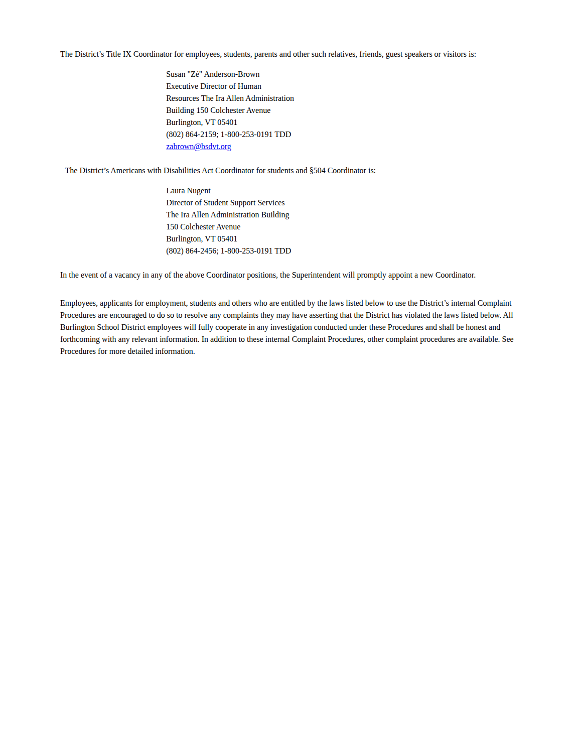The District’s Title IX Coordinator for employees, students, parents and other such relatives, friends, guest speakers or visitors is:
Susan "Zé" Anderson-Brown
Executive Director of Human
Resources The Ira Allen Administration
Building 150 Colchester Avenue
Burlington, VT 05401
(802) 864-2159; 1-800-253-0191 TDD
zabrown@bsdvt.org
The District’s Americans with Disabilities Act Coordinator for students and §504 Coordinator is:
Laura Nugent
Director of Student Support Services
The Ira Allen Administration Building
150 Colchester Avenue
Burlington, VT 05401
(802) 864-2456; 1-800-253-0191 TDD
In the event of a vacancy in any of the above Coordinator positions, the Superintendent will promptly appoint a new Coordinator.
Employees, applicants for employment, students and others who are entitled by the laws listed below to use the District’s internal Complaint Procedures are encouraged to do so to resolve any complaints they may have asserting that the District has violated the laws listed below. All Burlington School District employees will fully cooperate in any investigation conducted under these Procedures and shall be honest and forthcoming with any relevant information. In addition to these internal Complaint Procedures, other complaint procedures are available. See Procedures for more detailed information.